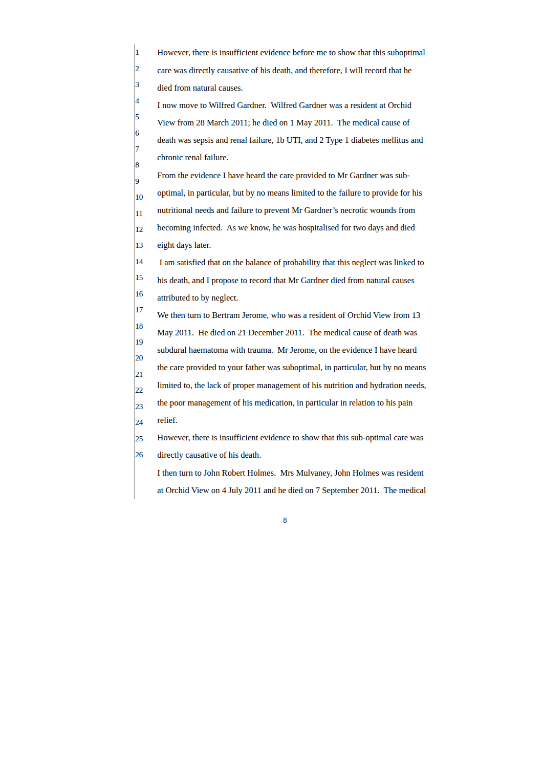| 1 2 3 4 5 6 7 8 9 10 11 12 13 14 15 16 17 18 19 20 21 22 23 24 25 26 | However, there is insufficient evidence before me to show that this suboptimal care was directly causative of his death, and therefore, I will record that he died from natural causes. I now move to Wilfred Gardner. Wilfred Gardner was a resident at Orchid View from 28 March 2011; he died on 1 May 2011. The medical cause of death was sepsis and renal failure, 1b UTI, and 2 Type 1 diabetes mellitus and chronic renal failure. From the evidence I have heard the care provided to Mr Gardner was sub- optimal, in particular, but by no means limited to the failure to provide for his nutritional needs and failure to prevent Mr Gardner’s necrotic wounds from becoming infected. As we know, he was hospitalised for two days and died eight days later. I am satisfied that on the balance of probability that this neglect was linked to his death, and I propose to record that Mr Gardner died from natural causes attributed to by neglect. We then turn to Bertram Jerome, who was a resident of Orchid View from 13 May 2011. He died on 21 December 2011. The medical cause of death was subdural haematoma with trauma. Mr Jerome, on the evidence I have heard the care provided to your father was suboptimal, in particular, but by no means limited to, the lack of proper management of his nutrition and hydration needs, the poor management of his medication, in particular in relation to his pain relief. However, there is insufficient evidence to show that this sub-optimal care was directly causative of his death. I then turn to John Robert Holmes. Mrs Mulvaney, John Holmes was resident at Orchid View on 4 July 2011 and he died on 7 September 2011. The medical |
8